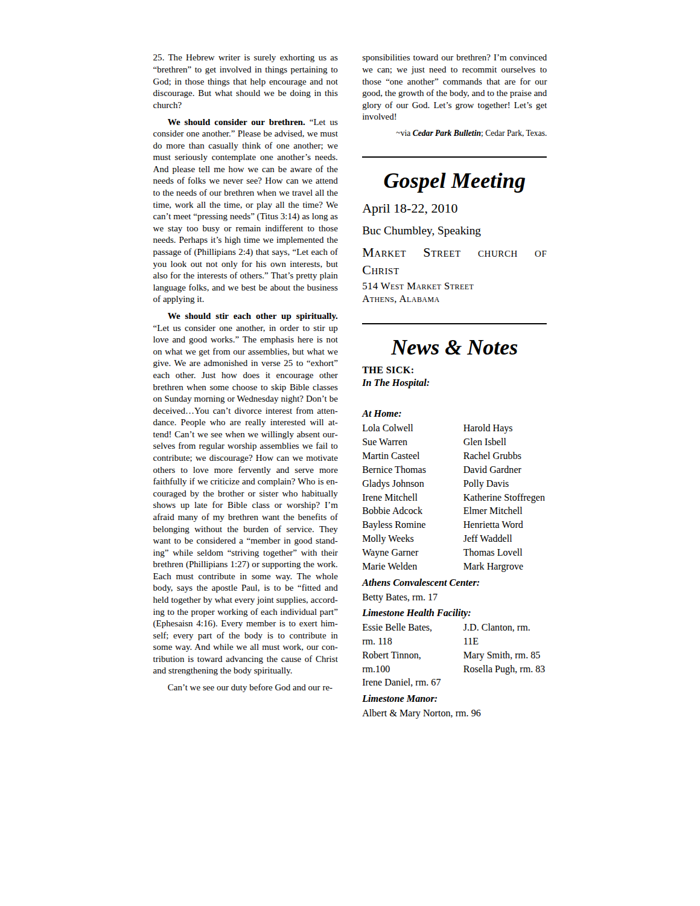25. The Hebrew writer is surely exhorting us as “brethren” to get involved in things pertaining to God; in those things that help encourage and not discourage. But what should we be doing in this church?
We should consider our brethren. “Let us consider one another.” Please be advised, we must do more than casually think of one another; we must seriously contemplate one another’s needs. And please tell me how we can be aware of the needs of folks we never see? How can we attend to the needs of our brethren when we travel all the time, work all the time, or play all the time? We can’t meet “pressing needs” (Titus 3:14) as long as we stay too busy or remain indifferent to those needs. Perhaps it’s high time we implemented the passage of (Phillipians 2:4) that says, “Let each of you look out not only for his own interests, but also for the interests of others.” That’s pretty plain language folks, and we best be about the business of applying it.
We should stir each other up spiritually. “Let us consider one another, in order to stir up love and good works.” The emphasis here is not on what we get from our assemblies, but what we give. We are admonished in verse 25 to “exhort” each other. Just how does it encourage other brethren when some choose to skip Bible classes on Sunday morning or Wednesday night? Don’t be deceived…You can’t divorce interest from attendance. People who are really interested will attend! Can’t we see when we willingly absent ourselves from regular worship assemblies we fail to contribute; we discourage? How can we motivate others to love more fervently and serve more faithfully if we criticize and complain? Who is encouraged by the brother or sister who habitually shows up late for Bible class or worship? I’m afraid many of my brethren want the benefits of belonging without the burden of service. They want to be considered a “member in good standing” while seldom “striving together” with their brethren (Phillipians 1:27) or supporting the work. Each must contribute in some way. The whole body, says the apostle Paul, is to be “fitted and held together by what every joint supplies, according to the proper working of each individual part” (Ephesaisn 4:16). Every member is to exert himself; every part of the body is to contribute in some way. And while we all must work, our contribution is toward advancing the cause of Christ and strengthening the body spiritually.
Can’t we see our duty before God and our re-
sponsibilities toward our brethren? I’m convinced we can; we just need to recommit ourselves to those “one another” commands that are for our good, the growth of the body, and to the praise and glory of our God. Let’s grow together! Let’s get involved!
~via Cedar Park Bulletin; Cedar Park, Texas.
Gospel Meeting
April 18-22, 2010
Buc Chumbley, Speaking
Market Street church of Christ
514 West Market Street
Athens, Alabama
News & Notes
THE SICK:
In The Hospital:
At Home:
Lola Colwell
Sue Warren
Martin Casteel
Bernice Thomas
Gladys Johnson
Irene Mitchell
Bobbie Adcock
Bayless Romine
Molly Weeks
Wayne Garner
Marie Welden
Harold Hays
Glen Isbell
Rachel Grubbs
David Gardner
Polly Davis
Katherine Stoffregen
Elmer Mitchell
Henrietta Word
Jeff Waddell
Thomas Lovell
Mark Hargrove
Athens Convalescent Center:
Betty Bates, rm. 17
Limestone Health Facility:
Essie Belle Bates, rm. 118
Robert Tinnon, rm.100
Irene Daniel, rm. 67
J.D. Clanton, rm. 11E
Mary Smith, rm. 85
Rosella Pugh, rm. 83
Limestone Manor:
Albert & Mary Norton, rm. 96